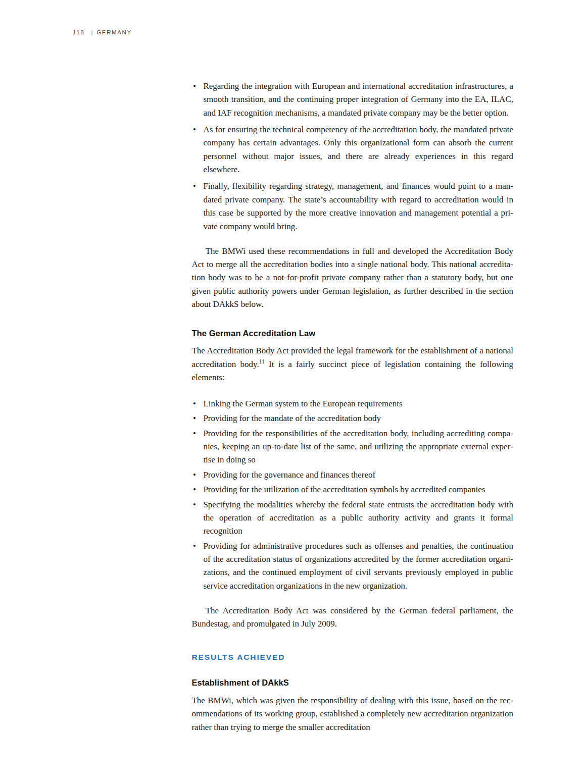118|Germany
Regarding the integration with European and international accreditation infrastructures, a smooth transition, and the continuing proper integration of Germany into the EA, ILAC, and IAF recognition mechanisms, a mandated private company may be the better option.
As for ensuring the technical competency of the accreditation body, the mandated private company has certain advantages. Only this organizational form can absorb the current personnel without major issues, and there are already experiences in this regard elsewhere.
Finally, flexibility regarding strategy, management, and finances would point to a mandated private company. The state’s accountability with regard to accreditation would in this case be supported by the more creative innovation and management potential a private company would bring.
The BMWi used these recommendations in full and developed the Accreditation Body Act to merge all the accreditation bodies into a single national body. This national accreditation body was to be a not-for-profit private company rather than a statutory body, but one given public authority powers under German legislation, as further described in the section about DAkkS below.
The German Accreditation Law
The Accreditation Body Act provided the legal framework for the establishment of a national accreditation body.11 It is a fairly succinct piece of legislation containing the following elements:
Linking the German system to the European requirements
Providing for the mandate of the accreditation body
Providing for the responsibilities of the accreditation body, including accrediting companies, keeping an up-to-date list of the same, and utilizing the appropriate external expertise in doing so
Providing for the governance and finances thereof
Providing for the utilization of the accreditation symbols by accredited companies
Specifying the modalities whereby the federal state entrusts the accreditation body with the operation of accreditation as a public authority activity and grants it formal recognition
Providing for administrative procedures such as offenses and penalties, the continuation of the accreditation status of organizations accredited by the former accreditation organizations, and the continued employment of civil servants previously employed in public service accreditation organizations in the new organization.
The Accreditation Body Act was considered by the German federal parliament, the Bundestag, and promulgated in July 2009.
Results Achieved
Establishment of DAkkS
The BMWi, which was given the responsibility of dealing with this issue, based on the recommendations of its working group, established a completely new accreditation organization rather than trying to merge the smaller accreditation